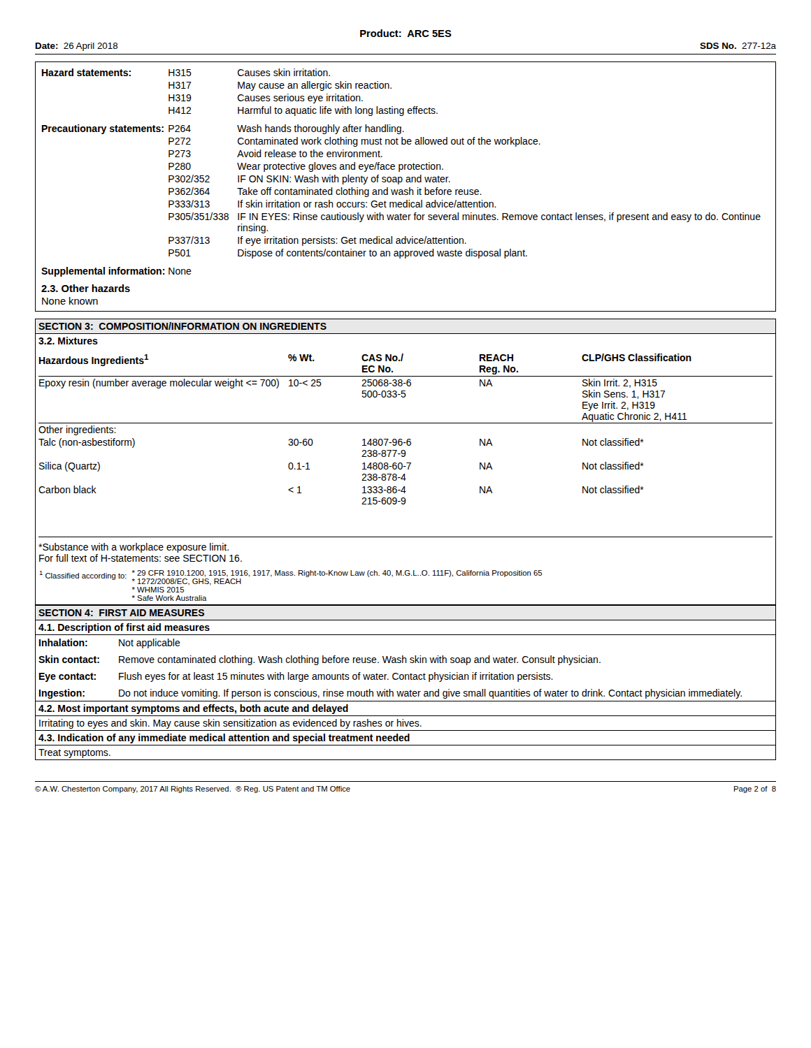Product: ARC 5ES
Date: 26 April 2018
SDS No. 277-12a
| Hazard statements: | H315 | Causes skin irritation. |
| | H317 | May cause an allergic skin reaction. |
| | H319 | Causes serious eye irritation. |
| | H412 | Harmful to aquatic life with long lasting effects. |
| Precautionary statements: | P264 | Wash hands thoroughly after handling. |
| | P272 | Contaminated work clothing must not be allowed out of the workplace. |
| | P273 | Avoid release to the environment. |
| | P280 | Wear protective gloves and eye/face protection. |
| | P302/352 | IF ON SKIN: Wash with plenty of soap and water. |
| | P362/364 | Take off contaminated clothing and wash it before reuse. |
| | P333/313 | If skin irritation or rash occurs: Get medical advice/attention. |
| | P305/351/338 | IF IN EYES: Rinse cautiously with water for several minutes. Remove contact lenses, if present and easy to do. Continue rinsing. |
| | P337/313 | If eye irritation persists: Get medical advice/attention. |
| | P501 | Dispose of contents/container to an approved waste disposal plant. |
| Supplemental information: | None |
2.3. Other hazards
None known
SECTION 3: COMPOSITION/INFORMATION ON INGREDIENTS
3.2. Mixtures
| Hazardous Ingredients 1 | % Wt. | CAS No./ EC No. | REACH Reg. No. | CLP/GHS Classification |
| --- | --- | --- | --- | --- |
| Epoxy resin (number average molecular weight <= 700) | 10-< 25 | 25068-38-6 500-033-5 | NA | Skin Irrit. 2, H315 Skin Sens. 1, H317 Eye Irrit. 2, H319 Aquatic Chronic 2, H411 |
| Other ingredients: |
| Talc (non-asbestiform) | 30-60 | 14807-96-6 238-877-9 | NA | Not classified* |
| Silica (Quartz) | 0.1-1 | 14808-60-7 238-878-4 | NA | Not classified* |
| Carbon black | < 1 | 1333-86-4 215-609-9 | NA | Not classified* |
*Substance with a workplace exposure limit.
For full text of H-statements: see SECTION 16.
| 1 Classified according to: | * 29 CFR 1910.1200, 1915, 1916, 1917, Mass. Right-to-Know Law (ch. 40, M.G.L..O. 111F), California Proposition 65 * 1272/2008/EC, GHS, REACH * WHMIS 2015 * Safe Work Australia |
SECTION 4: FIRST AID MEASURES
4.1. Description of first aid measures
| Inhalation: | Not applicable |
| Skin contact: | Remove contaminated clothing. Wash clothing before reuse. Wash skin with soap and water. Consult physician. |
| Eye contact: | Flush eyes for at least 15 minutes with large amounts of water. Contact physician if irritation persists. |
| Ingestion: | Do not induce vomiting. If person is conscious, rinse mouth with water and give small quantities of water to drink. Contact physician immediately. |
4.2. Most important symptoms and effects, both acute and delayed
Irritating to eyes and skin. May cause skin sensitization as evidenced by rashes or hives.
4.3. Indication of any immediate medical attention and special treatment needed
Treat symptoms.
© A.W. Chesterton Company, 2017 All Rights Reserved. ® Reg. US Patent and TM Office
Page 2 of 8